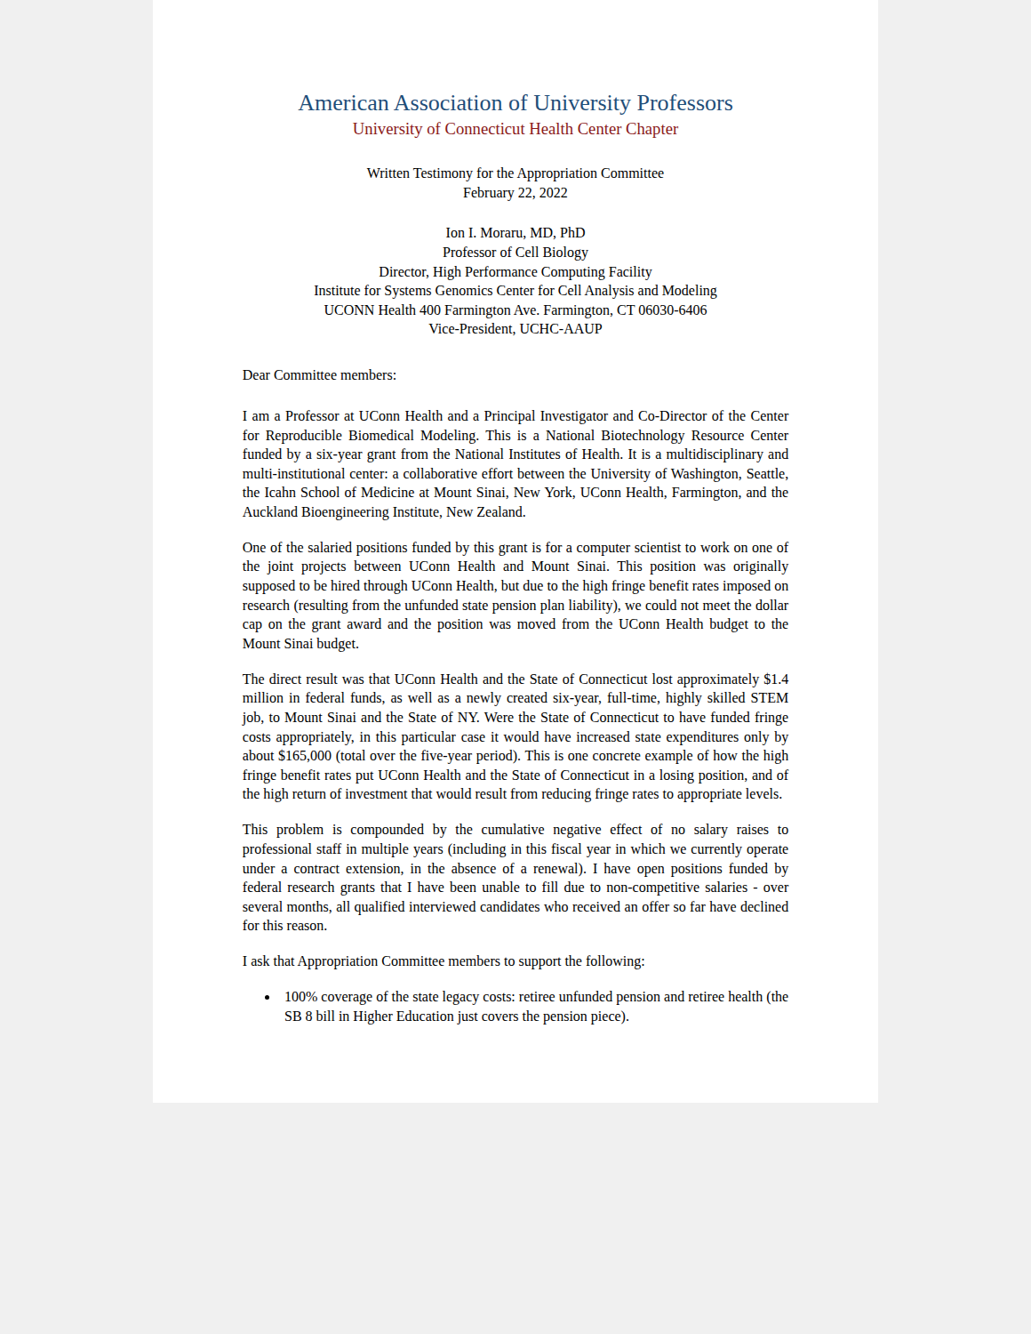American Association of University Professors
University of Connecticut Health Center Chapter
Written Testimony for the Appropriation Committee
February 22, 2022
Ion I. Moraru, MD, PhD
Professor of Cell Biology
Director, High Performance Computing Facility
Institute for Systems Genomics Center for Cell Analysis and Modeling
UCONN Health 400 Farmington Ave. Farmington, CT 06030-6406
Vice-President, UCHC-AAUP
Dear Committee members:
I am a Professor at UConn Health and a Principal Investigator and Co-Director of the Center for Reproducible Biomedical Modeling. This is a National Biotechnology Resource Center funded by a six-year grant from the National Institutes of Health. It is a multidisciplinary and multi-institutional center: a collaborative effort between the University of Washington, Seattle, the Icahn School of Medicine at Mount Sinai, New York, UConn Health, Farmington, and the Auckland Bioengineering Institute, New Zealand.
One of the salaried positions funded by this grant is for a computer scientist to work on one of the joint projects between UConn Health and Mount Sinai. This position was originally supposed to be hired through UConn Health, but due to the high fringe benefit rates imposed on research (resulting from the unfunded state pension plan liability), we could not meet the dollar cap on the grant award and the position was moved from the UConn Health budget to the Mount Sinai budget.
The direct result was that UConn Health and the State of Connecticut lost approximately $1.4 million in federal funds, as well as a newly created six-year, full-time, highly skilled STEM job, to Mount Sinai and the State of NY. Were the State of Connecticut to have funded fringe costs appropriately, in this particular case it would have increased state expenditures only by about $165,000 (total over the five-year period). This is one concrete example of how the high fringe benefit rates put UConn Health and the State of Connecticut in a losing position, and of the high return of investment that would result from reducing fringe rates to appropriate levels.
This problem is compounded by the cumulative negative effect of no salary raises to professional staff in multiple years (including in this fiscal year in which we currently operate under a contract extension, in the absence of a renewal). I have open positions funded by federal research grants that I have been unable to fill due to non-competitive salaries - over several months, all qualified interviewed candidates who received an offer so far have declined for this reason.
I ask that Appropriation Committee members to support the following:
100% coverage of the state legacy costs: retiree unfunded pension and retiree health (the SB 8 bill in Higher Education just covers the pension piece).